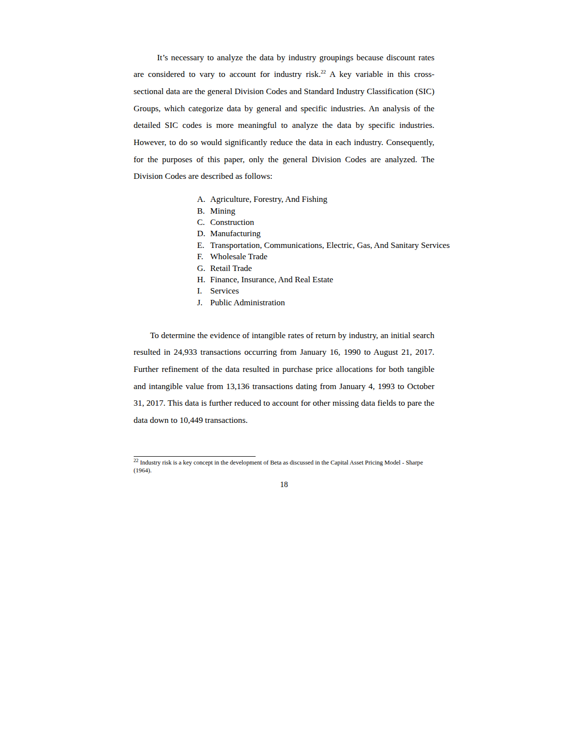It’s necessary to analyze the data by industry groupings because discount rates are considered to vary to account for industry risk.22 A key variable in this cross-sectional data are the general Division Codes and Standard Industry Classification (SIC) Groups, which categorize data by general and specific industries. An analysis of the detailed SIC codes is more meaningful to analyze the data by specific industries. However, to do so would significantly reduce the data in each industry. Consequently, for the purposes of this paper, only the general Division Codes are analyzed. The Division Codes are described as follows:
A. Agriculture, Forestry, And Fishing B. Mining C. Construction D. Manufacturing E. Transportation, Communications, Electric, Gas, And Sanitary Services F. Wholesale Trade G. Retail Trade H. Finance, Insurance, And Real Estate I. Services J. Public Administration
To determine the evidence of intangible rates of return by industry, an initial search resulted in 24,933 transactions occurring from January 16, 1990 to August 21, 2017. Further refinement of the data resulted in purchase price allocations for both tangible and intangible value from 13,136 transactions dating from January 4, 1993 to October 31, 2017. This data is further reduced to account for other missing data fields to pare the data down to 10,449 transactions.
22 Industry risk is a key concept in the development of Beta as discussed in the Capital Asset Pricing Model - Sharpe (1964).
18